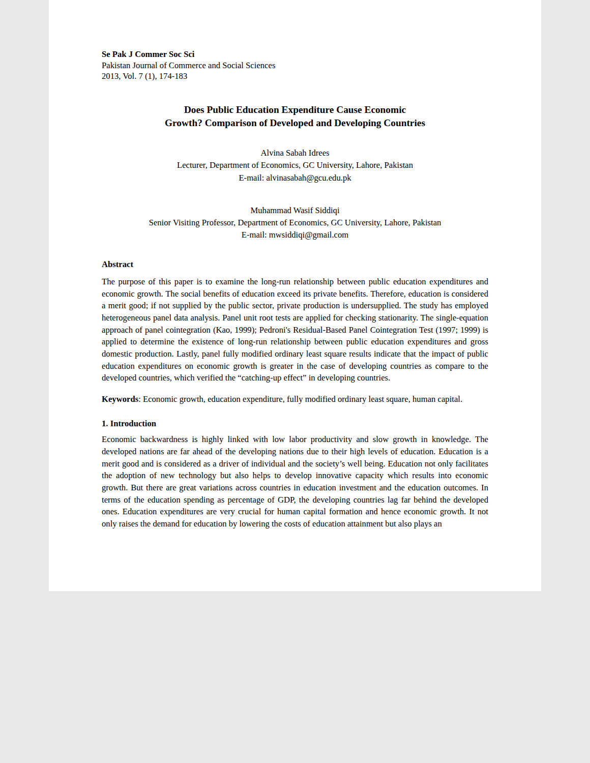Se Pak J Commer Soc Sci
Pakistan Journal of Commerce and Social Sciences
2013, Vol. 7 (1), 174-183
Does Public Education Expenditure Cause Economic
Growth? Comparison of Developed and Developing Countries
Alvina Sabah Idrees
Lecturer, Department of Economics, GC University, Lahore, Pakistan
E-mail: alvinasabah@gcu.edu.pk
Muhammad Wasif Siddiqi
Senior Visiting Professor, Department of Economics, GC University, Lahore, Pakistan
E-mail: mwsiddiqi@gmail.com
Abstract
The purpose of this paper is to examine the long-run relationship between public education expenditures and economic growth. The social benefits of education exceed its private benefits. Therefore, education is considered a merit good; if not supplied by the public sector, private production is undersupplied. The study has employed heterogeneous panel data analysis. Panel unit root tests are applied for checking stationarity. The single-equation approach of panel cointegration (Kao, 1999); Pedroni's Residual-Based Panel Cointegration Test (1997; 1999) is applied to determine the existence of long-run relationship between public education expenditures and gross domestic production. Lastly, panel fully modified ordinary least square results indicate that the impact of public education expenditures on economic growth is greater in the case of developing countries as compare to the developed countries, which verified the “catching-up effect” in developing countries.
Keywords: Economic growth, education expenditure, fully modified ordinary least square, human capital.
1. Introduction
Economic backwardness is highly linked with low labor productivity and slow growth in knowledge. The developed nations are far ahead of the developing nations due to their high levels of education. Education is a merit good and is considered as a driver of individual and the society’s well being. Education not only facilitates the adoption of new technology but also helps to develop innovative capacity which results into economic growth. But there are great variations across countries in education investment and the education outcomes. In terms of the education spending as percentage of GDP, the developing countries lag far behind the developed ones. Education expenditures are very crucial for human capital formation and hence economic growth. It not only raises the demand for education by lowering the costs of education attainment but also plays an